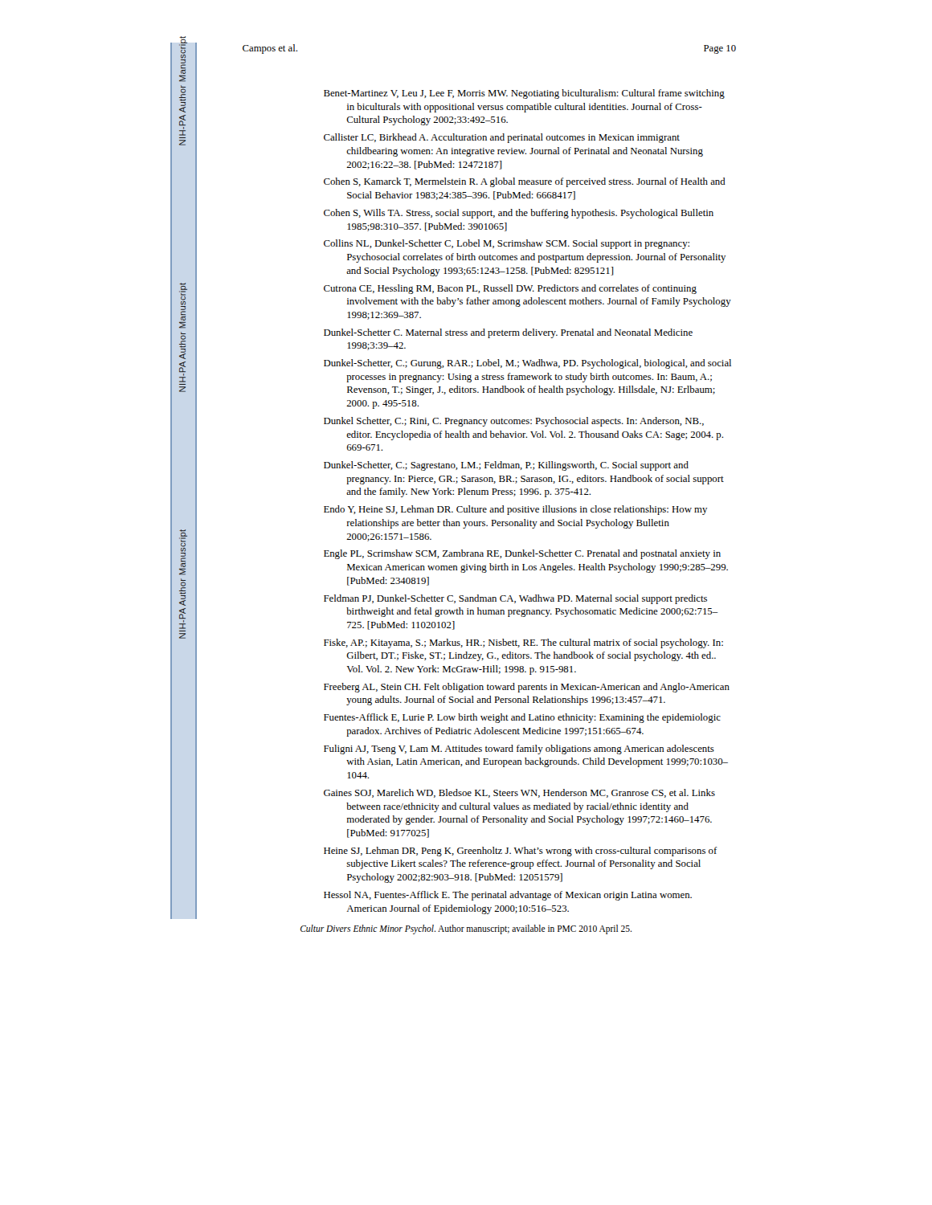NIH-PA Author Manuscript
NIH-PA Author Manuscript
NIH-PA Author Manuscript
Campos et al. Page 10
Benet-Martinez V, Leu J, Lee F, Morris MW. Negotiating biculturalism: Cultural frame switching in biculturals with oppositional versus compatible cultural identities. Journal of Cross-Cultural Psychology 2002;33:492–516.
Callister LC, Birkhead A. Acculturation and perinatal outcomes in Mexican immigrant childbearing women: An integrative review. Journal of Perinatal and Neonatal Nursing 2002;16:22–38. [PubMed: 12472187]
Cohen S, Kamarck T, Mermelstein R. A global measure of perceived stress. Journal of Health and Social Behavior 1983;24:385–396. [PubMed: 6668417]
Cohen S, Wills TA. Stress, social support, and the buffering hypothesis. Psychological Bulletin 1985;98:310–357. [PubMed: 3901065]
Collins NL, Dunkel-Schetter C, Lobel M, Scrimshaw SCM. Social support in pregnancy: Psychosocial correlates of birth outcomes and postpartum depression. Journal of Personality and Social Psychology 1993;65:1243–1258. [PubMed: 8295121]
Cutrona CE, Hessling RM, Bacon PL, Russell DW. Predictors and correlates of continuing involvement with the baby’s father among adolescent mothers. Journal of Family Psychology 1998;12:369–387.
Dunkel-Schetter C. Maternal stress and preterm delivery. Prenatal and Neonatal Medicine 1998;3:39–42.
Dunkel-Schetter, C.; Gurung, RAR.; Lobel, M.; Wadhwa, PD. Psychological, biological, and social processes in pregnancy: Using a stress framework to study birth outcomes. In: Baum, A.; Revenson, T.; Singer, J., editors. Handbook of health psychology. Hillsdale, NJ: Erlbaum; 2000. p. 495-518.
Dunkel Schetter, C.; Rini, C. Pregnancy outcomes: Psychosocial aspects. In: Anderson, NB., editor. Encyclopedia of health and behavior. Vol. Vol. 2. Thousand Oaks CA: Sage; 2004. p. 669-671.
Dunkel-Schetter, C.; Sagrestano, LM.; Feldman, P.; Killingsworth, C. Social support and pregnancy. In: Pierce, GR.; Sarason, BR.; Sarason, IG., editors. Handbook of social support and the family. New York: Plenum Press; 1996. p. 375-412.
Endo Y, Heine SJ, Lehman DR. Culture and positive illusions in close relationships: How my relationships are better than yours. Personality and Social Psychology Bulletin 2000;26:1571–1586.
Engle PL, Scrimshaw SCM, Zambrana RE, Dunkel-Schetter C. Prenatal and postnatal anxiety in Mexican American women giving birth in Los Angeles. Health Psychology 1990;9:285–299. [PubMed: 2340819]
Feldman PJ, Dunkel-Schetter C, Sandman CA, Wadhwa PD. Maternal social support predicts birthweight and fetal growth in human pregnancy. Psychosomatic Medicine 2000;62:715–725. [PubMed: 11020102]
Fiske, AP.; Kitayama, S.; Markus, HR.; Nisbett, RE. The cultural matrix of social psychology. In: Gilbert, DT.; Fiske, ST.; Lindzey, G., editors. The handbook of social psychology. 4th ed.. Vol. Vol. 2. New York: McGraw-Hill; 1998. p. 915-981.
Freeberg AL, Stein CH. Felt obligation toward parents in Mexican-American and Anglo-American young adults. Journal of Social and Personal Relationships 1996;13:457–471.
Fuentes-Afflick E, Lurie P. Low birth weight and Latino ethnicity: Examining the epidemiologic paradox. Archives of Pediatric Adolescent Medicine 1997;151:665–674.
Fuligni AJ, Tseng V, Lam M. Attitudes toward family obligations among American adolescents with Asian, Latin American, and European backgrounds. Child Development 1999;70:1030–1044.
Gaines SOJ, Marelich WD, Bledsoe KL, Steers WN, Henderson MC, Granrose CS, et al. Links between race/ethnicity and cultural values as mediated by racial/ethnic identity and moderated by gender. Journal of Personality and Social Psychology 1997;72:1460–1476. [PubMed: 9177025]
Heine SJ, Lehman DR, Peng K, Greenholtz J. What’s wrong with cross-cultural comparisons of subjective Likert scales? The reference-group effect. Journal of Personality and Social Psychology 2002;82:903–918. [PubMed: 12051579]
Hessol NA, Fuentes-Afflick E. The perinatal advantage of Mexican origin Latina women. American Journal of Epidemiology 2000;10:516–523.
Cultur Divers Ethnic Minor Psychol. Author manuscript; available in PMC 2010 April 25.